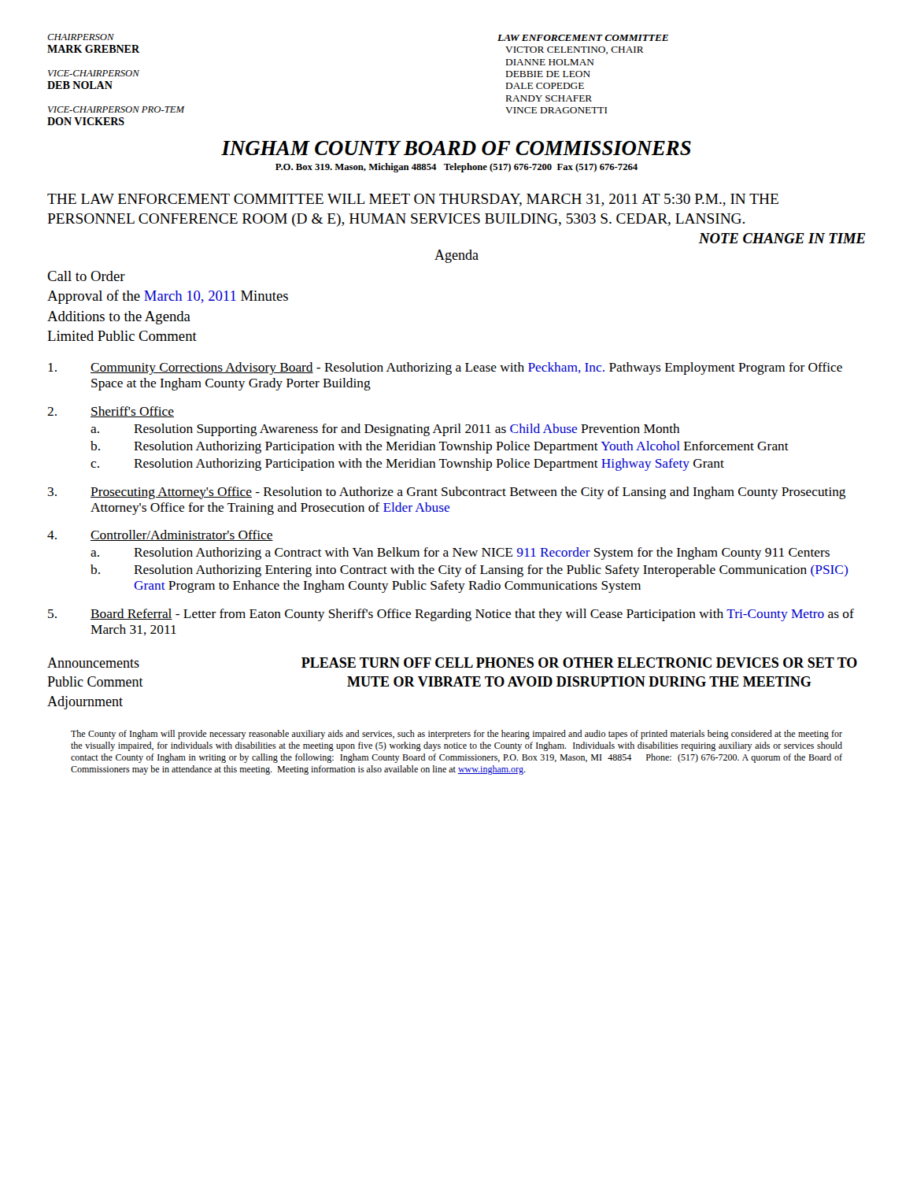| CHAIRPERSON MARK GREBNER VICE-CHAIRPERSON DEB NOLAN VICE-CHAIRPERSON PRO-TEM DON VICKERS | LAW ENFORCEMENT COMMITTEE VICTOR CELENTINO, CHAIR DIANNE HOLMAN DEBBIE DE LEON DALE COPEDGE RANDY SCHAFER VINCE DRAGONETTI |
INGHAM COUNTY BOARD OF COMMISSIONERS
P.O. Box 319. Mason, Michigan 48854 Telephone (517) 676-7200 Fax (517) 676-7264
THE LAW ENFORCEMENT COMMITTEE WILL MEET ON THURSDAY, MARCH 31, 2011 AT 5:30 P.M., IN THE PERSONNEL CONFERENCE ROOM (D & E), HUMAN SERVICES BUILDING, 5303 S. CEDAR, LANSING.
NOTE CHANGE IN TIME
Agenda
Call to Order
Approval of the March 10, 2011 Minutes
Additions to the Agenda
Limited Public Comment
1.
Community Corrections Advisory Board - Resolution Authorizing a Lease with Peckham, Inc. Pathways Employment Program for Office Space at the Ingham County Grady Porter Building
2.
Sheriff's Office
a.
Resolution Supporting Awareness for and Designating April 2011 as Child Abuse Prevention Month
b.
Resolution Authorizing Participation with the Meridian Township Police Department Youth Alcohol Enforcement Grant
c.
Resolution Authorizing Participation with the Meridian Township Police Department Highway Safety Grant
3.
Prosecuting Attorney's Office - Resolution to Authorize a Grant Subcontract Between the City of Lansing and Ingham County Prosecuting Attorney's Office for the Training and Prosecution of Elder Abuse
4.
Controller/Administrator's Office
a.
Resolution Authorizing a Contract with Van Belkum for a New NICE 911 Recorder System for the Ingham County 911 Centers
b.
Resolution Authorizing Entering into Contract with the City of Lansing for the Public Safety Interoperable Communication (PSIC) Grant Program to Enhance the Ingham County Public Safety Radio Communications System
5.
Board Referral - Letter from Eaton County Sheriff's Office Regarding Notice that they will Cease Participation with Tri-County Metro as of March 31, 2011
Announcements
Public Comment
Adjournment
PLEASE TURN OFF CELL PHONES OR OTHER ELECTRONIC DEVICES OR SET TO MUTE OR VIBRATE TO AVOID DISRUPTION DURING THE MEETING
The County of Ingham will provide necessary reasonable auxiliary aids and services, such as interpreters for the hearing impaired and audio tapes of printed materials being considered at the meeting for the visually impaired, for individuals with disabilities at the meeting upon five (5) working days notice to the County of Ingham. Individuals with disabilities requiring auxiliary aids or services should contact the County of Ingham in writing or by calling the following: Ingham County Board of Commissioners, P.O. Box 319, Mason, MI 48854 Phone: (517) 676-7200. A quorum of the Board of Commissioners may be in attendance at this meeting. Meeting information is also available on line at www.ingham.org.